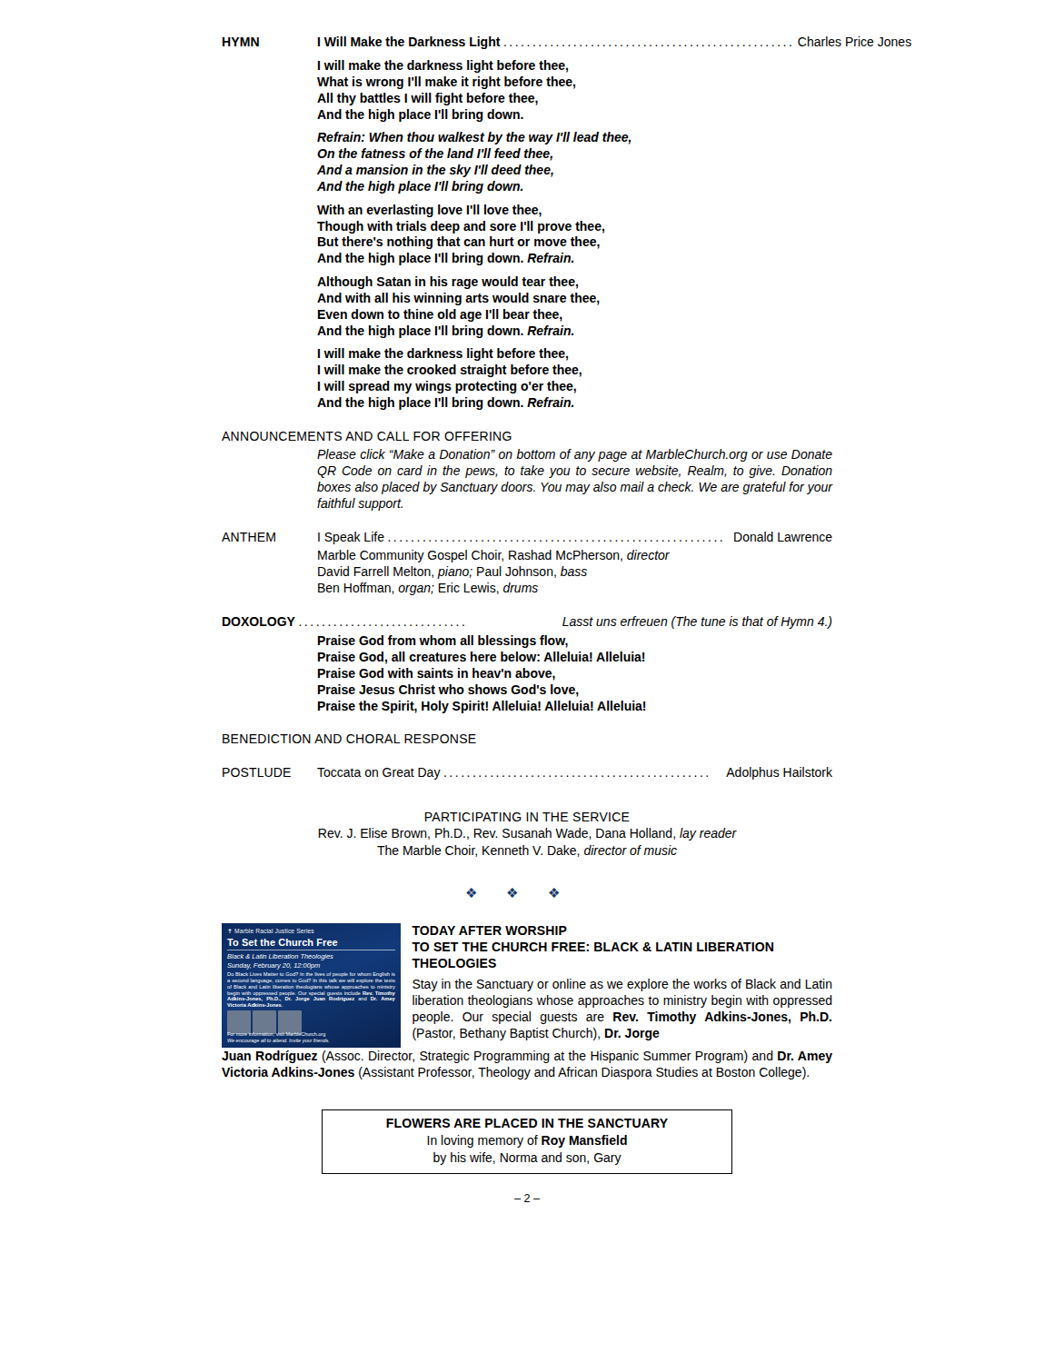HYMN
I Will Make the Darkness Light .................................................. Charles Price Jones
I will make the darkness light before thee,
What is wrong I'll make it right before thee,
All thy battles I will fight before thee,
And the high place I'll bring down.
Refrain: When thou walkest by the way I'll lead thee,
On the fatness of the land I'll feed thee,
And a mansion in the sky I'll deed thee,
And the high place I'll bring down.
With an everlasting love I'll love thee,
Though with trials deep and sore I'll prove thee,
But there's nothing that can hurt or move thee,
And the high place I'll bring down. Refrain.
Although Satan in his rage would tear thee,
And with all his winning arts would snare thee,
Even down to thine old age I'll bear thee,
And the high place I'll bring down. Refrain.
I will make the darkness light before thee,
I will make the crooked straight before thee,
I will spread my wings protecting o'er thee,
And the high place I'll bring down. Refrain.
ANNOUNCEMENTS AND CALL FOR OFFERING
Please click “Make a Donation” on bottom of any page at MarbleChurch.org or use Donate QR Code on card in the pews, to take you to secure website, Realm, to give. Donation boxes also placed by Sanctuary doors. You may also mail a check. We are grateful for your faithful support.
ANTHEM
I Speak Life .......................................................... Donald Lawrence
Marble Community Gospel Choir, Rashad McPherson, director
David Farrell Melton, piano; Paul Johnson, bass
Ben Hoffman, organ; Eric Lewis, drums
DOXOLOGY ............................. Lasst uns erfreuen (The tune is that of Hymn 4.)
Praise God from whom all blessings flow,
Praise God, all creatures here below: Alleluia! Alleluia!
Praise God with saints in heav'n above,
Praise Jesus Christ who shows God's love,
Praise the Spirit, Holy Spirit! Alleluia! Alleluia! Alleluia!
BENEDICTION AND CHORAL RESPONSE
POSTLUDE
Toccata on Great Day .............................................. Adolphus Hailstork
PARTICIPATING IN THE SERVICE
Rev. J. Elise Brown, Ph.D., Rev. Susanah Wade, Dana Holland, lay reader
The Marble Choir, Kenneth V. Dake, director of music
❖❖❖
✝ Marble Racial Justice Series
To Set the Church Free
Black & Latin Liberation Theologies
Sunday, February 20, 12:00pm
Do Black Lives Matter to God? In the lives of people for whom English is a second language, comes to God? In this talk we will explore the texts of Black and Latin liberation theologians whose approaches to ministry begin with oppressed people. Our special guests include Rev. Timothy Adkins-Jones, Ph.D., Dr. Jorge Juan Rodríguez and Dr. Amey Victoria Adkins-Jones.
For more information, visit MarbleChurch.org
We encourage all to attend. Invite your friends.
TODAY AFTER WORSHIP
TO SET THE CHURCH FREE: BLACK & LATIN LIBERATION THEOLOGIES
Stay in the Sanctuary or online as we explore the works of Black and Latin liberation theologians whose approaches to ministry begin with oppressed people. Our special guests are Rev. Timothy Adkins-Jones, Ph.D. (Pastor, Bethany Baptist Church), Dr. Jorge
Juan Rodríguez (Assoc. Director, Strategic Programming at the Hispanic Summer Program) and Dr. Amey Victoria Adkins-Jones (Assistant Professor, Theology and African Diaspora Studies at Boston College).
FLOWERS ARE PLACED IN THE SANCTUARY
In loving memory of Roy Mansfield
by his wife, Norma and son, Gary
– 2 –